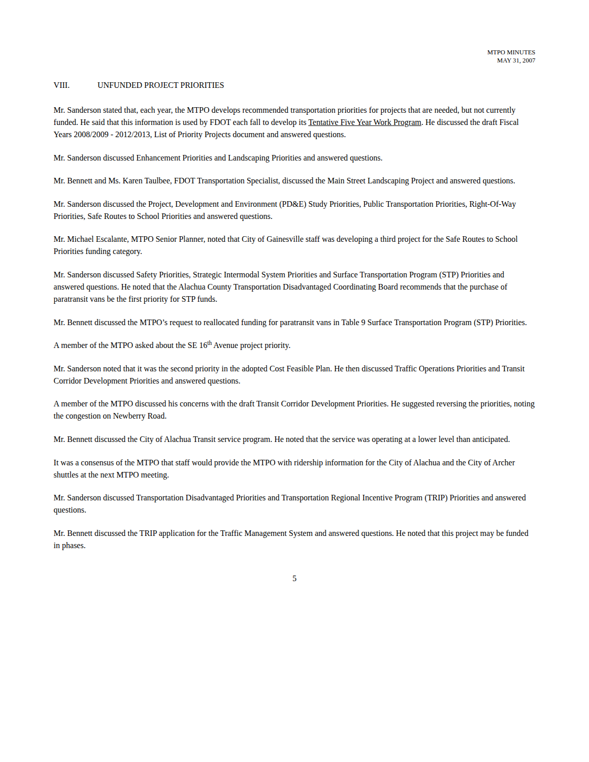MTPO MINUTES
MAY 31, 2007
VIII. UNFUNDED PROJECT PRIORITIES
Mr. Sanderson stated that, each year, the MTPO develops recommended transportation priorities for projects that are needed, but not currently funded. He said that this information is used by FDOT each fall to develop its Tentative Five Year Work Program. He discussed the draft Fiscal Years 2008/2009 - 2012/2013, List of Priority Projects document and answered questions.
Mr. Sanderson discussed Enhancement Priorities and Landscaping Priorities and answered questions.
Mr. Bennett and Ms. Karen Taulbee, FDOT Transportation Specialist, discussed the Main Street Landscaping Project and answered questions.
Mr. Sanderson discussed the Project, Development and Environment (PD&E) Study Priorities, Public Transportation Priorities, Right-Of-Way Priorities, Safe Routes to School Priorities and answered questions.
Mr. Michael Escalante, MTPO Senior Planner, noted that City of Gainesville staff was developing a third project for the Safe Routes to School Priorities funding category.
Mr. Sanderson discussed Safety Priorities, Strategic Intermodal System Priorities and Surface Transportation Program (STP) Priorities and answered questions. He noted that the Alachua County Transportation Disadvantaged Coordinating Board recommends that the purchase of paratransit vans be the first priority for STP funds.
Mr. Bennett discussed the MTPO’s request to reallocated funding for paratransit vans in Table 9 Surface Transportation Program (STP) Priorities.
A member of the MTPO asked about the SE 16th Avenue project priority.
Mr. Sanderson noted that it was the second priority in the adopted Cost Feasible Plan. He then discussed Traffic Operations Priorities and Transit Corridor Development Priorities and answered questions.
A member of the MTPO discussed his concerns with the draft Transit Corridor Development Priorities. He suggested reversing the priorities, noting the congestion on Newberry Road.
Mr. Bennett discussed the City of Alachua Transit service program. He noted that the service was operating at a lower level than anticipated.
It was a consensus of the MTPO that staff would provide the MTPO with ridership information for the City of Alachua and the City of Archer shuttles at the next MTPO meeting.
Mr. Sanderson discussed Transportation Disadvantaged Priorities and Transportation Regional Incentive Program (TRIP) Priorities and answered questions.
Mr. Bennett discussed the TRIP application for the Traffic Management System and answered questions. He noted that this project may be funded in phases.
5